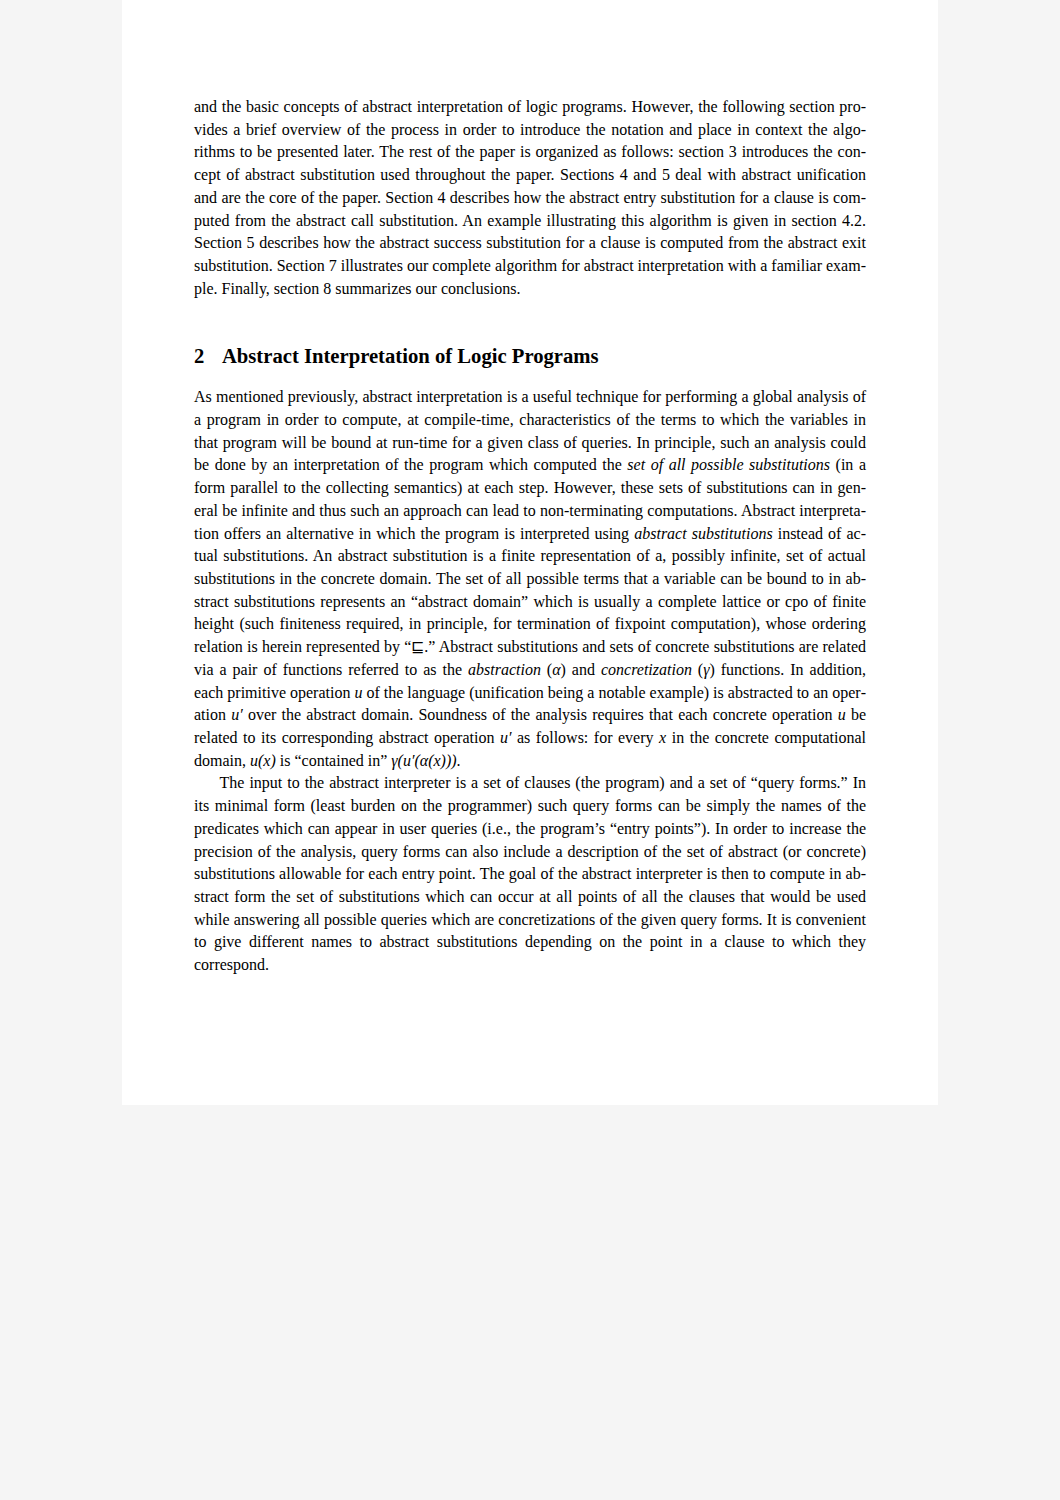and the basic concepts of abstract interpretation of logic programs. However, the following section provides a brief overview of the process in order to introduce the notation and place in context the algorithms to be presented later. The rest of the paper is organized as follows: section 3 introduces the concept of abstract substitution used throughout the paper. Sections 4 and 5 deal with abstract unification and are the core of the paper. Section 4 describes how the abstract entry substitution for a clause is computed from the abstract call substitution. An example illustrating this algorithm is given in section 4.2. Section 5 describes how the abstract success substitution for a clause is computed from the abstract exit substitution. Section 7 illustrates our complete algorithm for abstract interpretation with a familiar example. Finally, section 8 summarizes our conclusions.
2 Abstract Interpretation of Logic Programs
As mentioned previously, abstract interpretation is a useful technique for performing a global analysis of a program in order to compute, at compile-time, characteristics of the terms to which the variables in that program will be bound at run-time for a given class of queries. In principle, such an analysis could be done by an interpretation of the program which computed the set of all possible substitutions (in a form parallel to the collecting semantics) at each step. However, these sets of substitutions can in general be infinite and thus such an approach can lead to non-terminating computations. Abstract interpretation offers an alternative in which the program is interpreted using abstract substitutions instead of actual substitutions. An abstract substitution is a finite representation of a, possibly infinite, set of actual substitutions in the concrete domain. The set of all possible terms that a variable can be bound to in abstract substitutions represents an “abstract domain” which is usually a complete lattice or cpo of finite height (such finiteness required, in principle, for termination of fixpoint computation), whose ordering relation is herein represented by “⊑.” Abstract substitutions and sets of concrete substitutions are related via a pair of functions referred to as the abstraction (α) and concretization (γ) functions. In addition, each primitive operation u of the language (unification being a notable example) is abstracted to an operation u′ over the abstract domain. Soundness of the analysis requires that each concrete operation u be related to its corresponding abstract operation u′ as follows: for every x in the concrete computational domain, u(x) is “contained in” γ(u′(α(x))).
The input to the abstract interpreter is a set of clauses (the program) and a set of “query forms.” In its minimal form (least burden on the programmer) such query forms can be simply the names of the predicates which can appear in user queries (i.e., the program’s “entry points”). In order to increase the precision of the analysis, query forms can also include a description of the set of abstract (or concrete) substitutions allowable for each entry point. The goal of the abstract interpreter is then to compute in abstract form the set of substitutions which can occur at all points of all the clauses that would be used while answering all possible queries which are concretizations of the given query forms. It is convenient to give different names to abstract substitutions depending on the point in a clause to which they correspond.